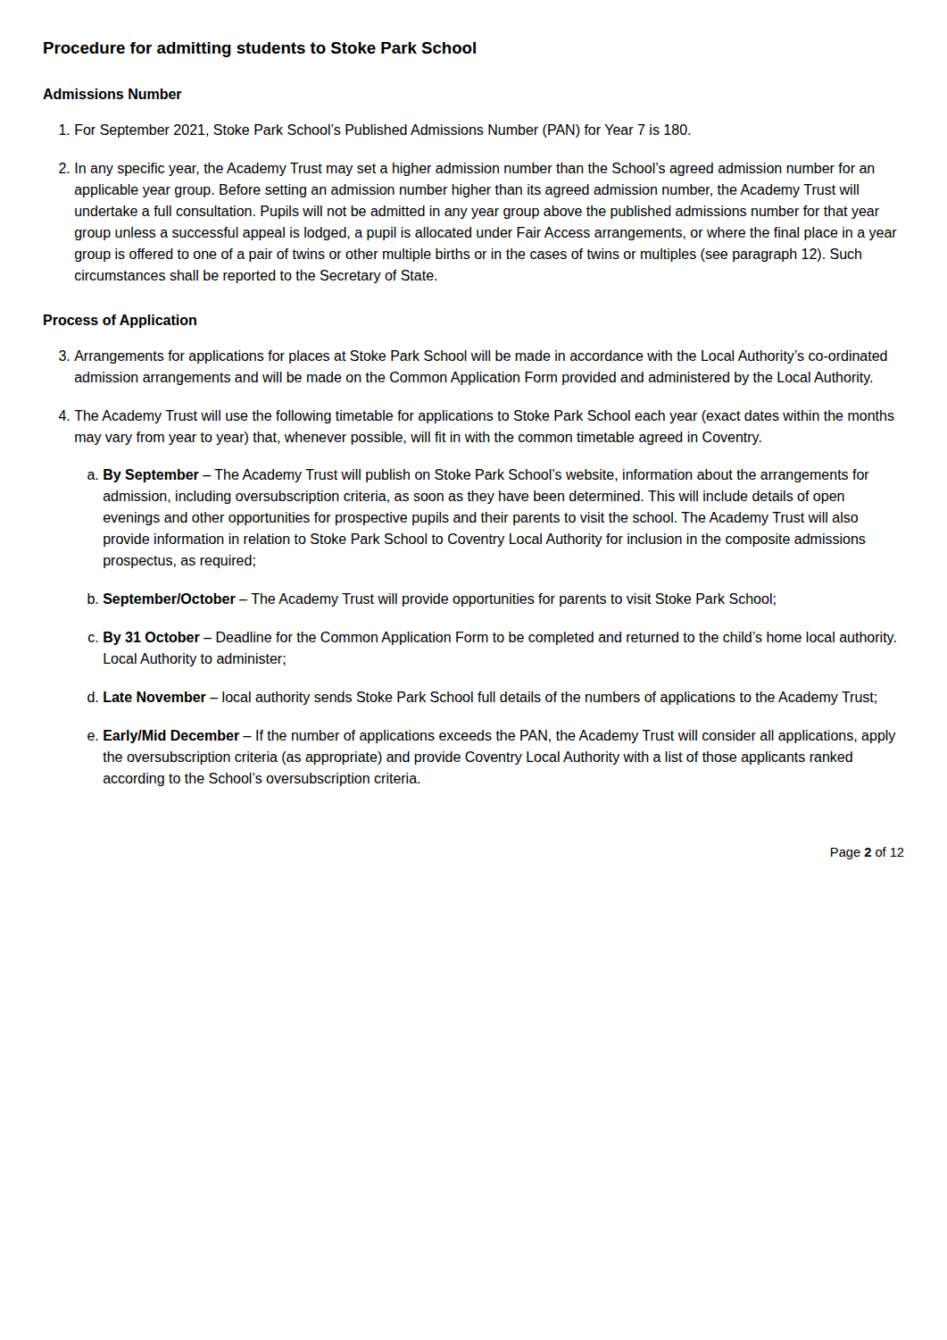Procedure for admitting students to Stoke Park School
Admissions Number
For September 2021, Stoke Park School’s Published Admissions Number (PAN) for Year 7 is 180.
In any specific year, the Academy Trust may set a higher admission number than the School’s agreed admission number for an applicable year group. Before setting an admission number higher than its agreed admission number, the Academy Trust will undertake a full consultation. Pupils will not be admitted in any year group above the published admissions number for that year group unless a successful appeal is lodged, a pupil is allocated under Fair Access arrangements, or where the final place in a year group is offered to one of a pair of twins or other multiple births or in the cases of twins or multiples (see paragraph 12). Such circumstances shall be reported to the Secretary of State.
Process of Application
Arrangements for applications for places at Stoke Park School will be made in accordance with the Local Authority’s co-ordinated admission arrangements and will be made on the Common Application Form provided and administered by the Local Authority.
The Academy Trust will use the following timetable for applications to Stoke Park School each year (exact dates within the months may vary from year to year) that, whenever possible, will fit in with the common timetable agreed in Coventry.
By September – The Academy Trust will publish on Stoke Park School’s website, information about the arrangements for admission, including oversubscription criteria, as soon as they have been determined. This will include details of open evenings and other opportunities for prospective pupils and their parents to visit the school. The Academy Trust will also provide information in relation to Stoke Park School to Coventry Local Authority for inclusion in the composite admissions prospectus, as required;
September/October – The Academy Trust will provide opportunities for parents to visit Stoke Park School;
By 31 October – Deadline for the Common Application Form to be completed and returned to the child’s home local authority. Local Authority to administer;
Late November – local authority sends Stoke Park School full details of the numbers of applications to the Academy Trust;
Early/Mid December – If the number of applications exceeds the PAN, the Academy Trust will consider all applications, apply the oversubscription criteria (as appropriate) and provide Coventry Local Authority with a list of those applicants ranked according to the School’s oversubscription criteria.
Page 2 of 12